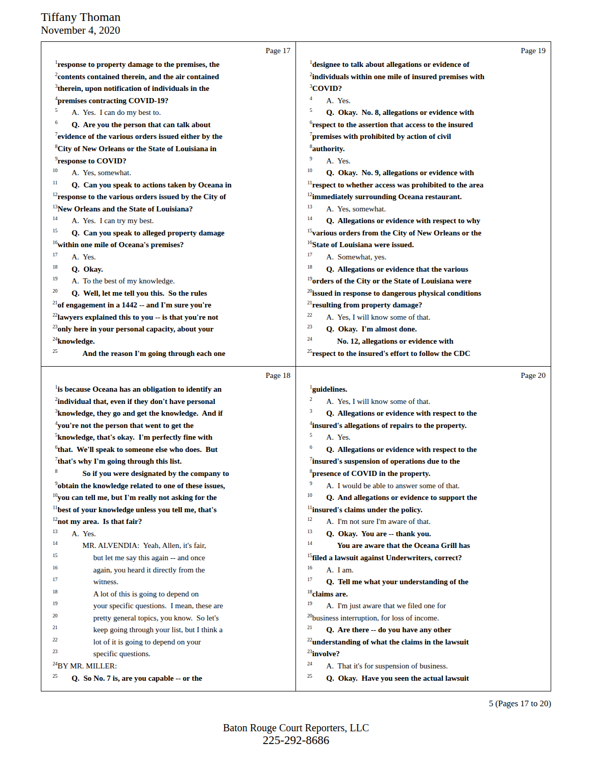Tiffany Thoman
November 4, 2020
Page 17
| 1 | response to property damage to the premises, the |
| 2 | contents contained therein, and the air contained |
| 3 | therein, upon notification of individuals in the |
| 4 | premises contracting COVID-19? |
| 5 | A. Yes. I can do my best to. |
| 6 | Q. Are you the person that can talk about |
| 7 | evidence of the various orders issued either by the |
| 8 | City of New Orleans or the State of Louisiana in |
| 9 | response to COVID? |
| 10 | A. Yes, somewhat. |
| 11 | Q. Can you speak to actions taken by Oceana in |
| 12 | response to the various orders issued by the City of |
| 13 | New Orleans and the State of Louisiana? |
| 14 | A. Yes. I can try my best. |
| 15 | Q. Can you speak to alleged property damage |
| 16 | within one mile of Oceana's premises? |
| 17 | A. Yes. |
| 18 | Q. Okay. |
| 19 | A. To the best of my knowledge. |
| 20 | Q. Well, let me tell you this. So the rules |
| 21 | of engagement in a 1442 -- and I'm sure you're |
| 22 | lawyers explained this to you -- is that you're not |
| 23 | only here in your personal capacity, about your |
| 24 | knowledge. |
| 25 | And the reason I'm going through each one |
Page 19
| 1 | designee to talk about allegations or evidence of |
| 2 | individuals within one mile of insured premises with |
| 3 | COVID? |
| 4 | A. Yes. |
| 5 | Q. Okay. No. 8, allegations or evidence with |
| 6 | respect to the assertion that access to the insured |
| 7 | premises with prohibited by action of civil |
| 8 | authority. |
| 9 | A. Yes. |
| 10 | Q. Okay. No. 9, allegations or evidence with |
| 11 | respect to whether access was prohibited to the area |
| 12 | immediately surrounding Oceana restaurant. |
| 13 | A. Yes, somewhat. |
| 14 | Q. Allegations or evidence with respect to why |
| 15 | various orders from the City of New Orleans or the |
| 16 | State of Louisiana were issued. |
| 17 | A. Somewhat, yes. |
| 18 | Q. Allegations or evidence that the various |
| 19 | orders of the City or the State of Louisiana were |
| 20 | issued in response to dangerous physical conditions |
| 21 | resulting from property damage? |
| 22 | A. Yes, I will know some of that. |
| 23 | Q. Okay. I'm almost done. |
| 24 | No. 12, allegations or evidence with |
| 25 | respect to the insured's effort to follow the CDC |
Page 18
| 1 | is because Oceana has an obligation to identify an |
| 2 | individual that, even if they don't have personal |
| 3 | knowledge, they go and get the knowledge. And if |
| 4 | you're not the person that went to get the |
| 5 | knowledge, that's okay. I'm perfectly fine with |
| 6 | that. We'll speak to someone else who does. But |
| 7 | that's why I'm going through this list. |
| 8 | So if you were designated by the company to |
| 9 | obtain the knowledge related to one of these issues, |
| 10 | you can tell me, but I'm really not asking for the |
| 11 | best of your knowledge unless you tell me, that's |
| 12 | not my area. Is that fair? |
| 13 | A. Yes. |
| 14 | MR. ALVENDIA: Yeah, Allen, it's fair, |
| 15 | but let me say this again -- and once |
| 16 | again, you heard it directly from the |
| 17 | witness. |
| 18 | A lot of this is going to depend on |
| 19 | your specific questions. I mean, these are |
| 20 | pretty general topics, you know. So let's |
| 21 | keep going through your list, but I think a |
| 22 | lot of it is going to depend on your |
| 23 | specific questions. |
| 24 | BY MR. MILLER: |
| 25 | Q. So No. 7 is, are you capable -- or the |
Page 20
| 1 | guidelines. |
| 2 | A. Yes, I will know some of that. |
| 3 | Q. Allegations or evidence with respect to the |
| 4 | insured's allegations of repairs to the property. |
| 5 | A. Yes. |
| 6 | Q. Allegations or evidence with respect to the |
| 7 | insured's suspension of operations due to the |
| 8 | presence of COVID in the property. |
| 9 | A. I would be able to answer some of that. |
| 10 | Q. And allegations or evidence to support the |
| 11 | insured's claims under the policy. |
| 12 | A. I'm not sure I'm aware of that. |
| 13 | Q. Okay. You are -- thank you. |
| 14 | You are aware that the Oceana Grill has |
| 15 | filed a lawsuit against Underwriters, correct? |
| 16 | A. I am. |
| 17 | Q. Tell me what your understanding of the |
| 18 | claims are. |
| 19 | A. I'm just aware that we filed one for |
| 20 | business interruption, for loss of income. |
| 21 | Q. Are there -- do you have any other |
| 22 | understanding of what the claims in the lawsuit |
| 23 | involve? |
| 24 | A. That it's for suspension of business. |
| 25 | Q. Okay. Have you seen the actual lawsuit |
5 (Pages 17 to 20)
Baton Rouge Court Reporters, LLC
225-292-8686